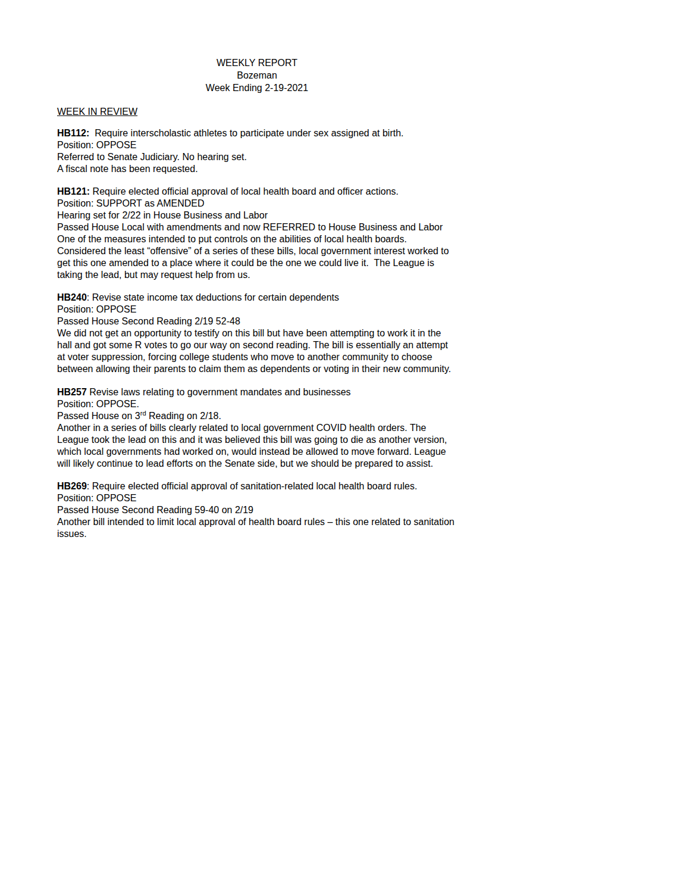WEEKLY REPORT
Bozeman
Week Ending 2-19-2021
WEEK IN REVIEW
HB112: Require interscholastic athletes to participate under sex assigned at birth.
Position: OPPOSE
Referred to Senate Judiciary. No hearing set.
A fiscal note has been requested.
HB121: Require elected official approval of local health board and officer actions.
Position: SUPPORT as AMENDED
Hearing set for 2/22 in House Business and Labor
Passed House Local with amendments and now REFERRED to House Business and Labor
One of the measures intended to put controls on the abilities of local health boards. Considered the least “offensive” of a series of these bills, local government interest worked to get this one amended to a place where it could be the one we could live it. The League is taking the lead, but may request help from us.
HB240: Revise state income tax deductions for certain dependents
Position: OPPOSE
Passed House Second Reading 2/19 52-48
We did not get an opportunity to testify on this bill but have been attempting to work it in the hall and got some R votes to go our way on second reading. The bill is essentially an attempt at voter suppression, forcing college students who move to another community to choose between allowing their parents to claim them as dependents or voting in their new community.
HB257 Revise laws relating to government mandates and businesses
Position: OPPOSE.
Passed House on 3rd Reading on 2/18.
Another in a series of bills clearly related to local government COVID health orders. The League took the lead on this and it was believed this bill was going to die as another version, which local governments had worked on, would instead be allowed to move forward. League will likely continue to lead efforts on the Senate side, but we should be prepared to assist.
HB269: Require elected official approval of sanitation-related local health board rules.
Position: OPPOSE
Passed House Second Reading 59-40 on 2/19
Another bill intended to limit local approval of health board rules – this one related to sanitation issues.